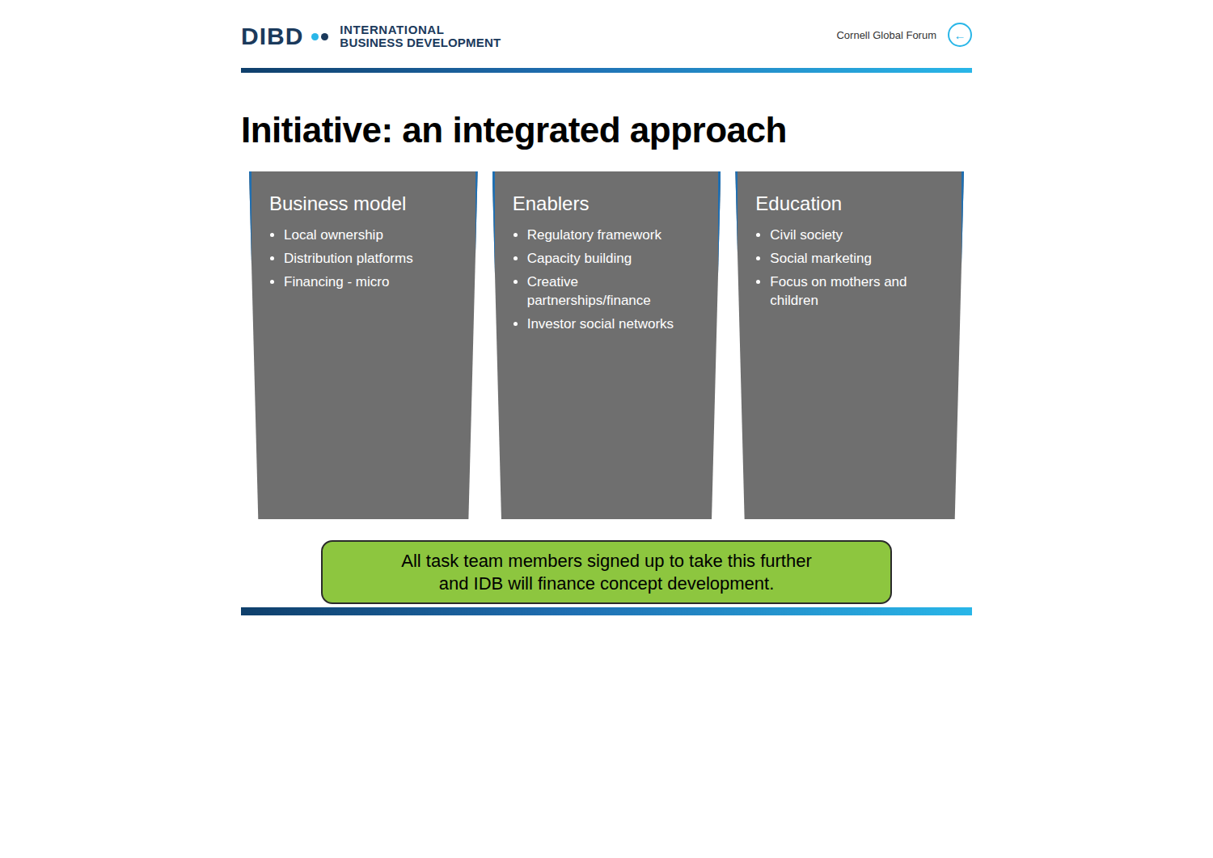DIBD INTERNATIONAL
BUSINESS DEVELOPMENT
Cornell Global Forum ←
Initiative: an integrated approach
Business model
Local ownership
Distribution platforms
Financing - micro
Enablers
Regulatory framework
Capacity building
Creative partnerships/finance
Investor social networks
Education
Civil society
Social marketing
Focus on mothers and children
All task team members signed up to take this further
and IDB will finance concept development.